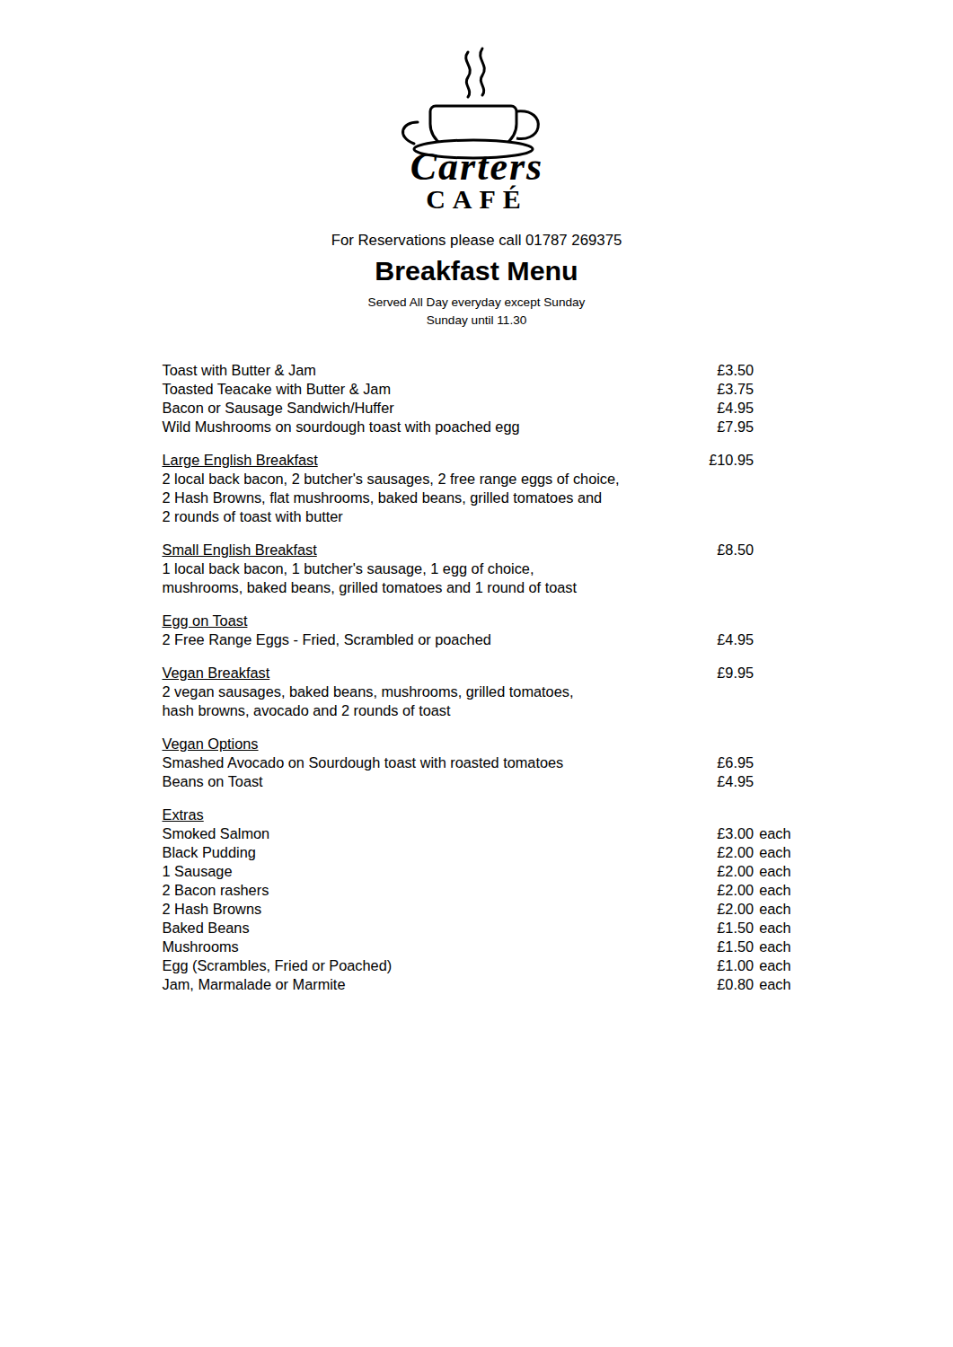Carters CAFÉ
For Reservations please call 01787 269375
Breakfast Menu
Served All Day everyday except Sunday
Sunday until 11.30
| Toast with Butter & Jam | £3.50 | |
| Toasted Teacake with Butter & Jam | £3.75 | |
| Bacon or Sausage Sandwich/Huffer | £4.95 | |
| Wild Mushrooms on sourdough toast with poached egg | £7.95 | |
| Large English Breakfast | £10.95 | |
| 2 local back bacon, 2 butcher's sausages, 2 free range eggs of choice, | | |
| 2 Hash Browns, flat mushrooms, baked beans, grilled tomatoes and | | |
| 2 rounds of toast with butter | | |
| Small English Breakfast | £8.50 | |
| 1 local back bacon, 1 butcher's sausage, 1 egg of choice, | | |
| mushrooms, baked beans, grilled tomatoes and 1 round of toast | | |
| Egg on Toast | | |
| 2 Free Range Eggs - Fried, Scrambled or poached | £4.95 | |
| Vegan Breakfast | £9.95 | |
| 2 vegan sausages, baked beans, mushrooms, grilled tomatoes, | | |
| hash browns, avocado and 2 rounds of toast | | |
| Vegan Options | | |
| Smashed Avocado on Sourdough toast with roasted tomatoes | £6.95 | |
| Beans on Toast | £4.95 | |
| Extras | | |
| Smoked Salmon | £3.00 | each |
| Black Pudding | £2.00 | each |
| 1 Sausage | £2.00 | each |
| 2 Bacon rashers | £2.00 | each |
| 2 Hash Browns | £2.00 | each |
| Baked Beans | £1.50 | each |
| Mushrooms | £1.50 | each |
| Egg (Scrambles, Fried or Poached) | £1.00 | each |
| Jam, Marmalade or Marmite | £0.80 | each |